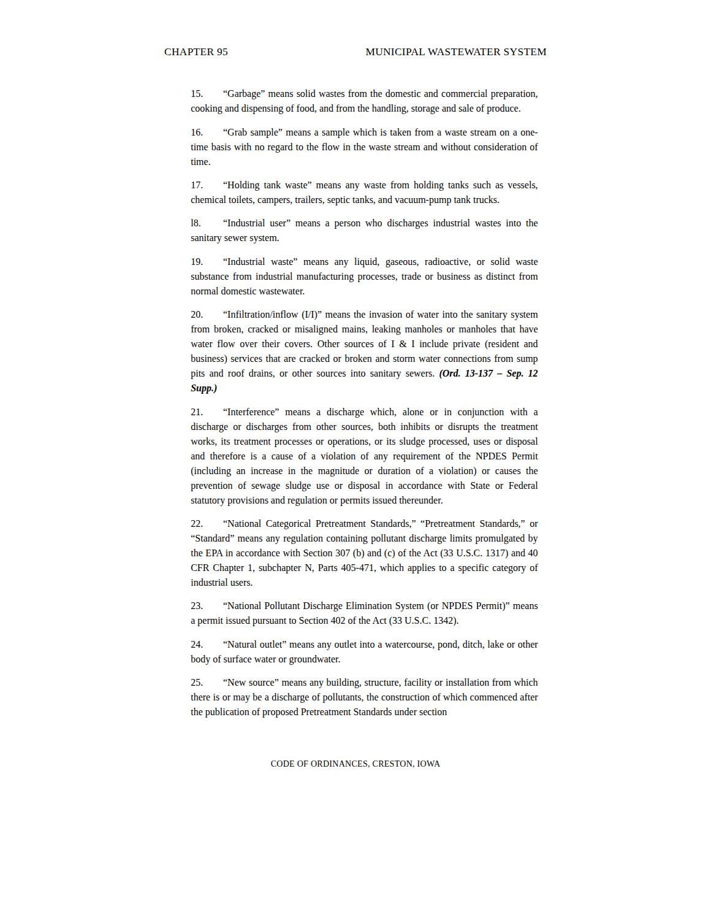CHAPTER 95
MUNICIPAL WASTEWATER SYSTEM
15.“Garbage” means solid wastes from the domestic and commercial preparation, cooking and dispensing of food, and from the handling, storage and sale of produce.
16.“Grab sample” means a sample which is taken from a waste stream on a one-time basis with no regard to the flow in the waste stream and without consideration of time.
17.“Holding tank waste” means any waste from holding tanks such as vessels, chemical toilets, campers, trailers, septic tanks, and vacuum-pump tank trucks.
l8.“Industrial user” means a person who discharges industrial wastes into the sanitary sewer system.
19.“Industrial waste” means any liquid, gaseous, radioactive, or solid waste substance from industrial manufacturing processes, trade or business as distinct from normal domestic wastewater.
20.“Infiltration/inflow (I/I)” means the invasion of water into the sanitary system from broken, cracked or misaligned mains, leaking manholes or manholes that have water flow over their covers. Other sources of I & I include private (resident and business) services that are cracked or broken and storm water connections from sump pits and roof drains, or other sources into sanitary sewers. (Ord. 13-137 – Sep. 12 Supp.)
21.“Interference” means a discharge which, alone or in conjunction with a discharge or discharges from other sources, both inhibits or disrupts the treatment works, its treatment processes or operations, or its sludge processed, uses or disposal and therefore is a cause of a violation of any requirement of the NPDES Permit (including an increase in the magnitude or duration of a violation) or causes the prevention of sewage sludge use or disposal in accordance with State or Federal statutory provisions and regulation or permits issued thereunder.
22.“National Categorical Pretreatment Standards,” “Pretreatment Standards,” or “Standard” means any regulation containing pollutant discharge limits promulgated by the EPA in accordance with Section 307 (b) and (c) of the Act (33 U.S.C. 1317) and 40 CFR Chapter 1, subchapter N, Parts 405-471, which applies to a specific category of industrial users.
23.“National Pollutant Discharge Elimination System (or NPDES Permit)” means a permit issued pursuant to Section 402 of the Act (33 U.S.C. 1342).
24.“Natural outlet” means any outlet into a watercourse, pond, ditch, lake or other body of surface water or groundwater.
25.“New source” means any building, structure, facility or installation from which there is or may be a discharge of pollutants, the construction of which commenced after the publication of proposed Pretreatment Standards under section
CODE OF ORDINANCES, CRESTON, IOWA